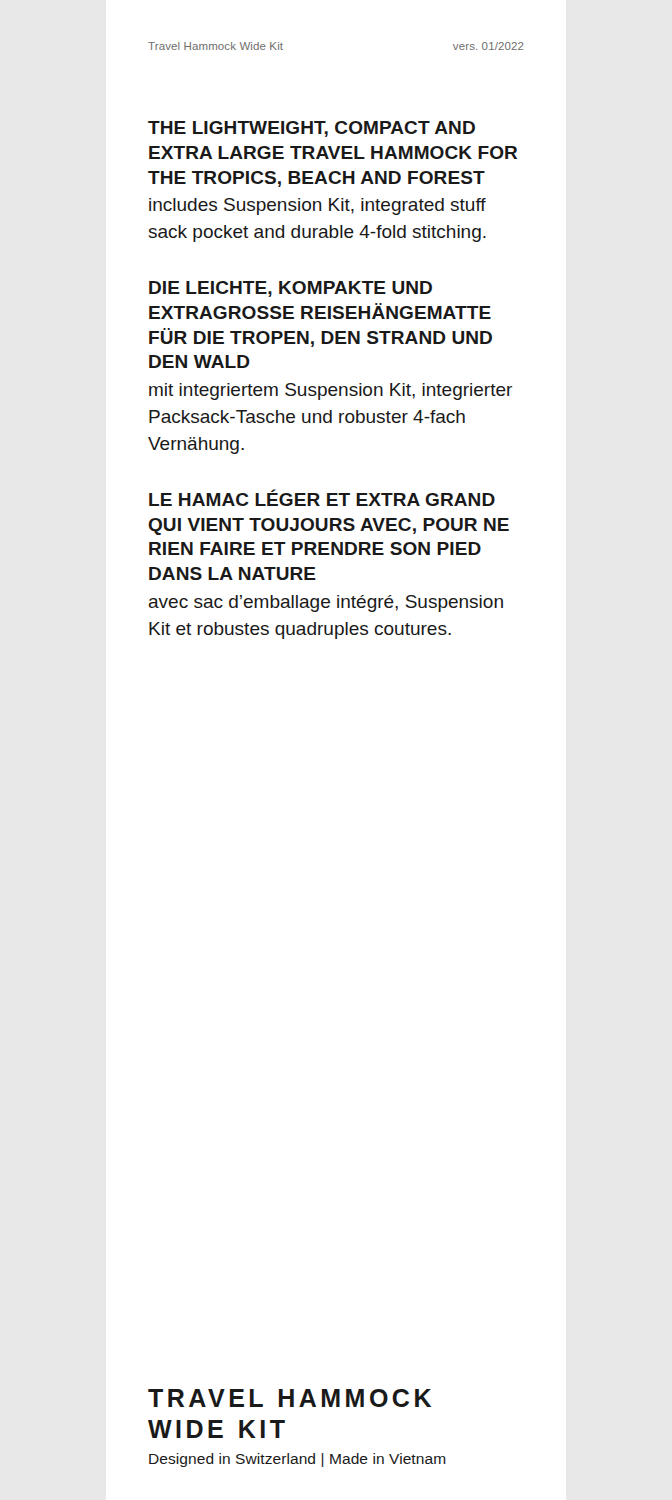Travel Hammock Wide Kit vers. 01/2022
The lightweight, compact and extra large travel hammock for the tropics, beach and forest
includes Suspension Kit, integrated stuff sack pocket and durable 4-fold stitching.
Die leichte, kompakte und extragrosse Reisehängematte für die Tropen, den Strand und den Wald
mit integriertem Suspension Kit, integrierter Packsack-Tasche und robuster 4-fach Vernähung.
Le hamac léger et extra grand qui vient toujours avec, pour ne rien faire et prendre son pied dans la nature
avec sac d’emballage intégré, Suspension Kit et robustes quadruples coutures.
Travel Hammock
Wide Kit
Designed in Switzerland | Made in Vietnam